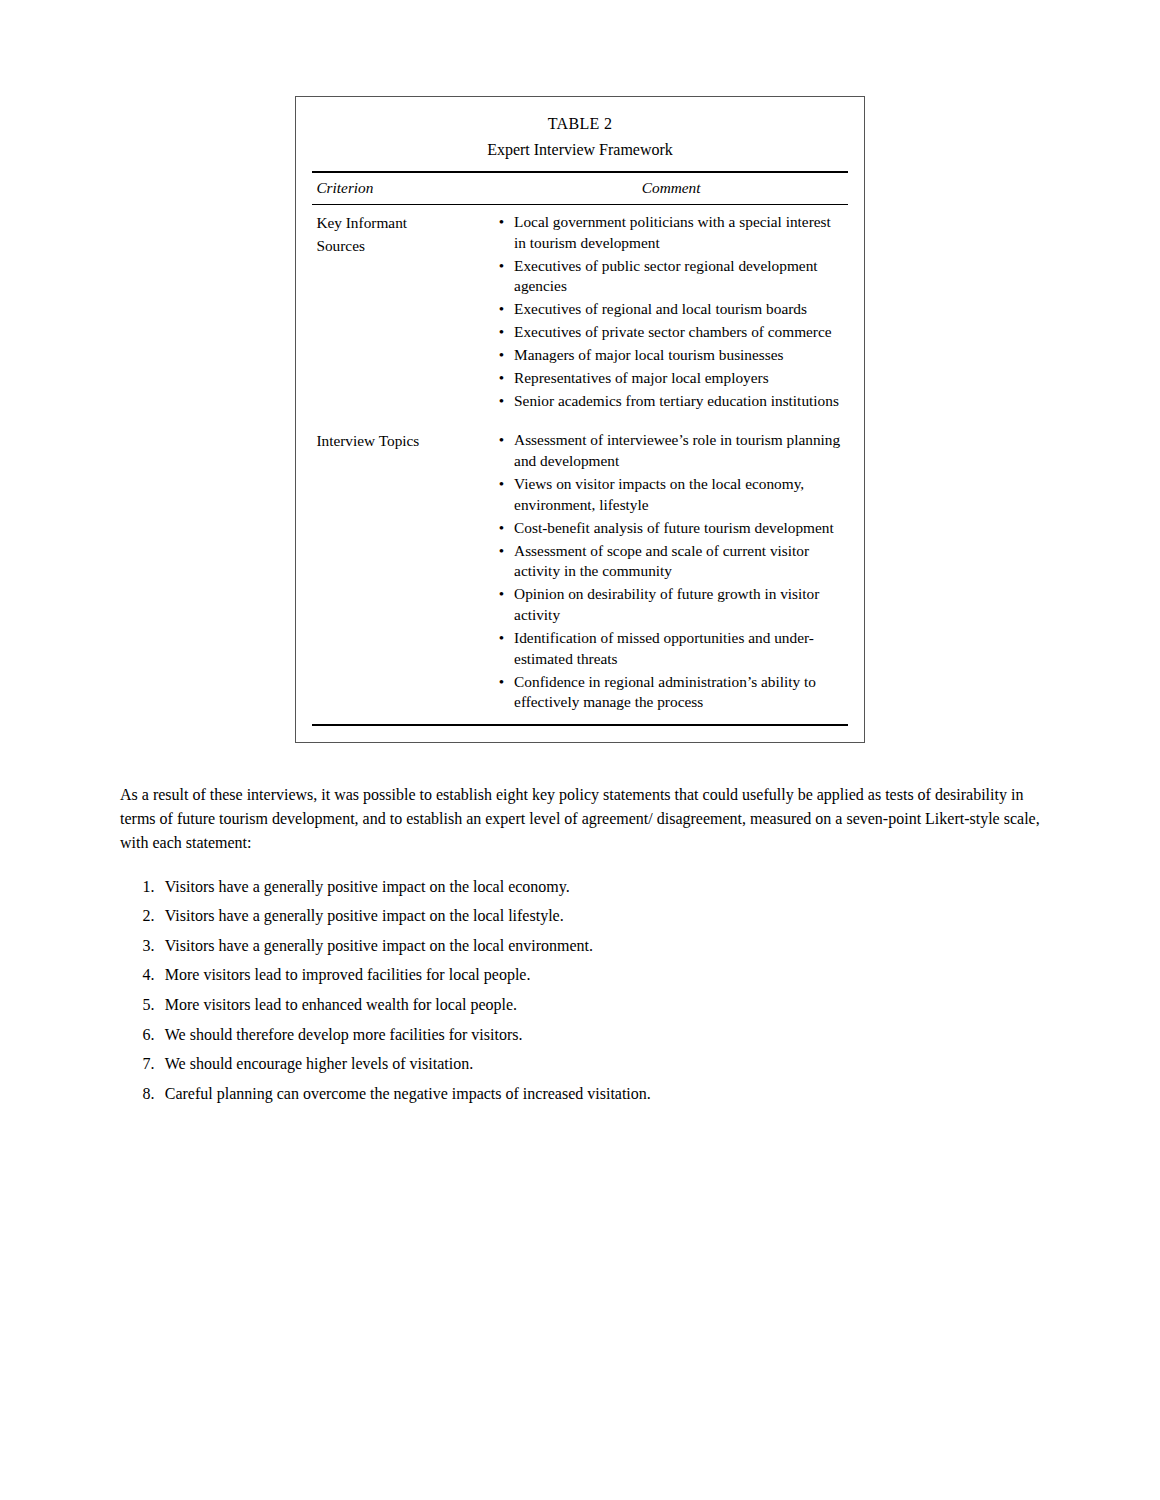TABLE 2
Expert Interview Framework
| Criterion | Comment |
| --- | --- |
| Key Informant Sources | Local government politicians with a special interest in tourism development Executives of public sector regional development agencies Executives of regional and local tourism boards Executives of private sector chambers of commerce Managers of major local tourism businesses Representatives of major local employers Senior academics from tertiary education institutions |
| Interview Topics | Assessment of interviewee’s role in tourism planning and development Views on visitor impacts on the local economy, environment, lifestyle Cost-benefit analysis of future tourism development Assessment of scope and scale of current visitor activity in the community Opinion on desirability of future growth in visitor activity Identification of missed opportunities and under-estimated threats Confidence in regional administration’s ability to effectively manage the process |
As a result of these interviews, it was possible to establish eight key policy statements that could usefully be applied as tests of desirability in terms of future tourism development, and to establish an expert level of agreement/ disagreement, measured on a seven-point Likert-style scale, with each statement:
Visitors have a generally positive impact on the local economy.
Visitors have a generally positive impact on the local lifestyle.
Visitors have a generally positive impact on the local environment.
More visitors lead to improved facilities for local people.
More visitors lead to enhanced wealth for local people.
We should therefore develop more facilities for visitors.
We should encourage higher levels of visitation.
Careful planning can overcome the negative impacts of increased visitation.